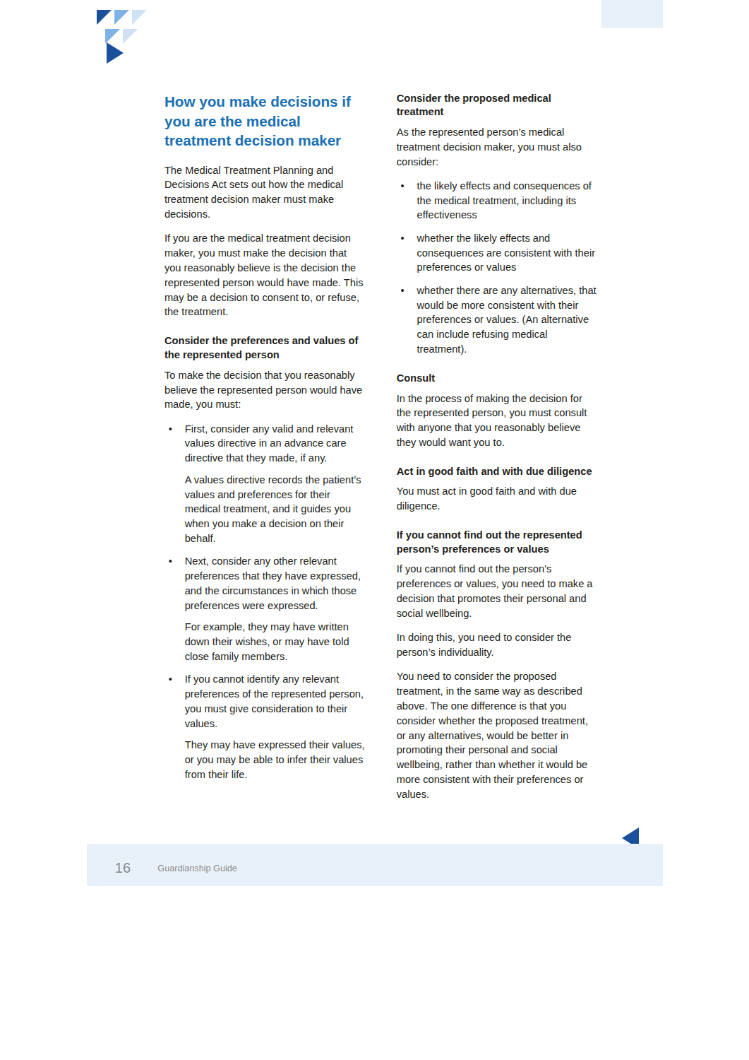How you make decisions if you are the medical treatment decision maker
The Medical Treatment Planning and Decisions Act sets out how the medical treatment decision maker must make decisions.
If you are the medical treatment decision maker, you must make the decision that you reasonably believe is the decision the represented person would have made. This may be a decision to consent to, or refuse, the treatment.
Consider the preferences and values of the represented person
To make the decision that you reasonably believe the represented person would have made, you must:
First, consider any valid and relevant values directive in an advance care directive that they made, if any.
A values directive records the patient’s values and preferences for their medical treatment, and it guides you when you make a decision on their behalf.
Next, consider any other relevant preferences that they have expressed, and the circumstances in which those preferences were expressed.
For example, they may have written down their wishes, or may have told close family members.
If you cannot identify any relevant preferences of the represented person, you must give consideration to their values.
They may have expressed their values, or you may be able to infer their values from their life.
Consider the proposed medical treatment
As the represented person’s medical treatment decision maker, you must also consider:
the likely effects and consequences of the medical treatment, including its effectiveness
whether the likely effects and consequences are consistent with their preferences or values
whether there are any alternatives, that would be more consistent with their preferences or values. (An alternative can include refusing medical treatment).
Consult
In the process of making the decision for the represented person, you must consult with anyone that you reasonably believe they would want you to.
Act in good faith and with due diligence
You must act in good faith and with due diligence.
If you cannot find out the represented person’s preferences or values
If you cannot find out the person’s preferences or values, you need to make a decision that promotes their personal and social wellbeing.
In doing this, you need to consider the person’s individuality.
You need to consider the proposed treatment, in the same way as described above. The one difference is that you consider whether the proposed treatment, or any alternatives, would be better in promoting their personal and social wellbeing, rather than whether it would be more consistent with their preferences or values.
16
Guardianship Guide